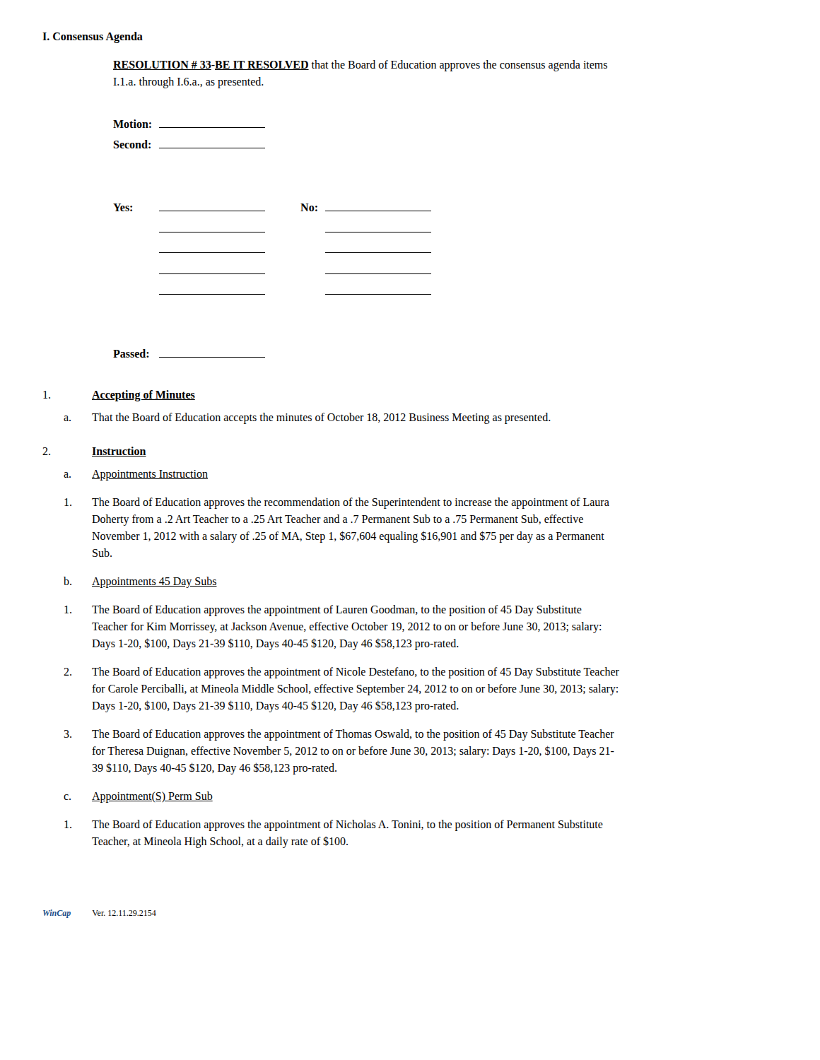I. Consensus Agenda
RESOLUTION # 33-BE IT RESOLVED that the Board of Education approves the consensus agenda items I.1.a. through I.6.a., as presented.
| Motion: | | | |
| Second: | | | |
| Yes: | | No: | |
| Passed: | | | |
1.
Accepting of Minutes
a.
That the Board of Education accepts the minutes of October 18, 2012 Business Meeting as presented.
2.
Instruction
a.
Appointments Instruction
1.
The Board of Education approves the recommendation of the Superintendent to increase the appointment of Laura Doherty from a .2 Art Teacher to a .25 Art Teacher and a .7 Permanent Sub to a .75 Permanent Sub, effective November 1, 2012 with a salary of .25 of MA, Step 1, $67,604 equaling $16,901 and $75 per day as a Permanent Sub.
b.
Appointments 45 Day Subs
1.
The Board of Education approves the appointment of Lauren Goodman, to the position of 45 Day Substitute Teacher for Kim Morrissey, at Jackson Avenue, effective October 19, 2012 to on or before June 30, 2013; salary: Days 1-20, $100, Days 21-39 $110, Days 40-45 $120, Day 46 $58,123 pro-rated.
2.
The Board of Education approves the appointment of Nicole Destefano, to the position of 45 Day Substitute Teacher for Carole Perciballi, at Mineola Middle School, effective September 24, 2012 to on or before June 30, 2013; salary: Days 1-20, $100, Days 21-39 $110, Days 40-45 $120, Day 46 $58,123 pro-rated.
3.
The Board of Education approves the appointment of Thomas Oswald, to the position of 45 Day Substitute Teacher for Theresa Duignan, effective November 5, 2012 to on or before June 30, 2013; salary: Days 1-20, $100, Days 21-39 $110, Days 40-45 $120, Day 46 $58,123 pro-rated.
c.
Appointment(S) Perm Sub
1.
The Board of Education approves the appointment of Nicholas A. Tonini, to the position of Permanent Substitute Teacher, at Mineola High School, at a daily rate of $100.
WinCap Ver. 12.11.29.2154